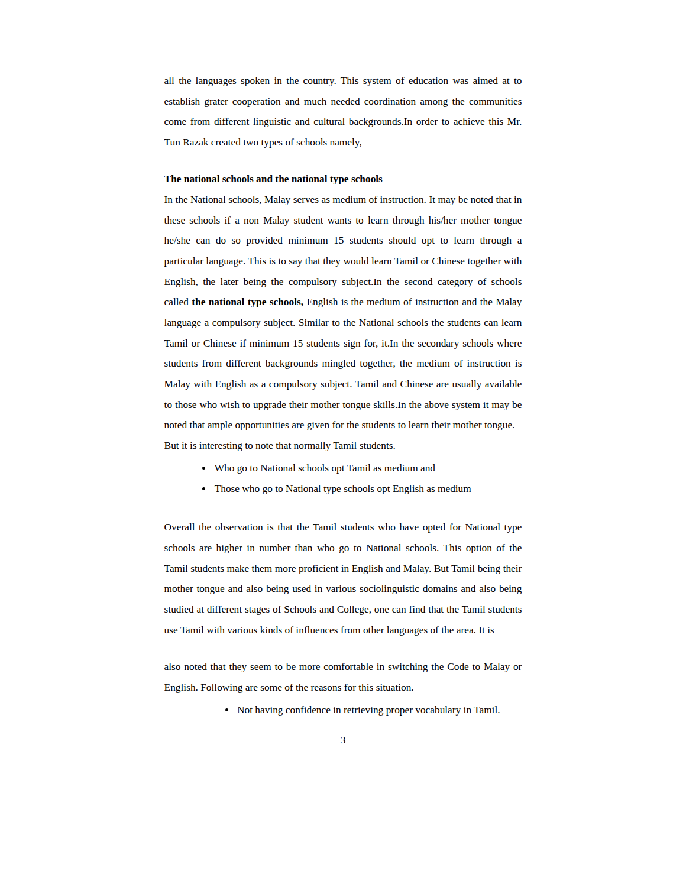all the languages spoken in the country. This system of education was aimed at to establish grater cooperation and much needed coordination among the communities come from different linguistic and cultural backgrounds.In order to achieve this Mr. Tun Razak created two types of schools namely,
The national schools and the national type schools
In the National schools, Malay serves as medium of instruction. It may be noted that in these schools if a non Malay student wants to learn through his/her mother tongue he/she can do so provided minimum 15 students should opt to learn through a particular language. This is to say that they would learn Tamil or Chinese together with English, the later being the compulsory subject.In the second category of schools called the national type schools, English is the medium of instruction and the Malay language a compulsory subject. Similar to the National schools the students can learn Tamil or Chinese if minimum 15 students sign for, it.In the secondary schools where students from different backgrounds mingled together, the medium of instruction is Malay with English as a compulsory subject. Tamil and Chinese are usually available to those who wish to upgrade their mother tongue skills.In the above system it may be noted that ample opportunities are given for the students to learn their mother tongue.
But it is interesting to note that normally Tamil students.
Who go to National schools opt Tamil as medium and
Those who go to National type schools opt English as medium
Overall the observation is that the Tamil students who have opted for National type schools are higher in number than who go to National schools. This option of the Tamil students make them more proficient in English and Malay. But Tamil being their mother tongue and also being used in various sociolinguistic domains and also being studied at different stages of Schools and College, one can find that the Tamil students use Tamil with various kinds of influences from other languages of the area. It is
also noted that they seem to be more comfortable in switching the Code to Malay or English. Following are some of the reasons for this situation.
Not having confidence in retrieving proper vocabulary in Tamil.
3